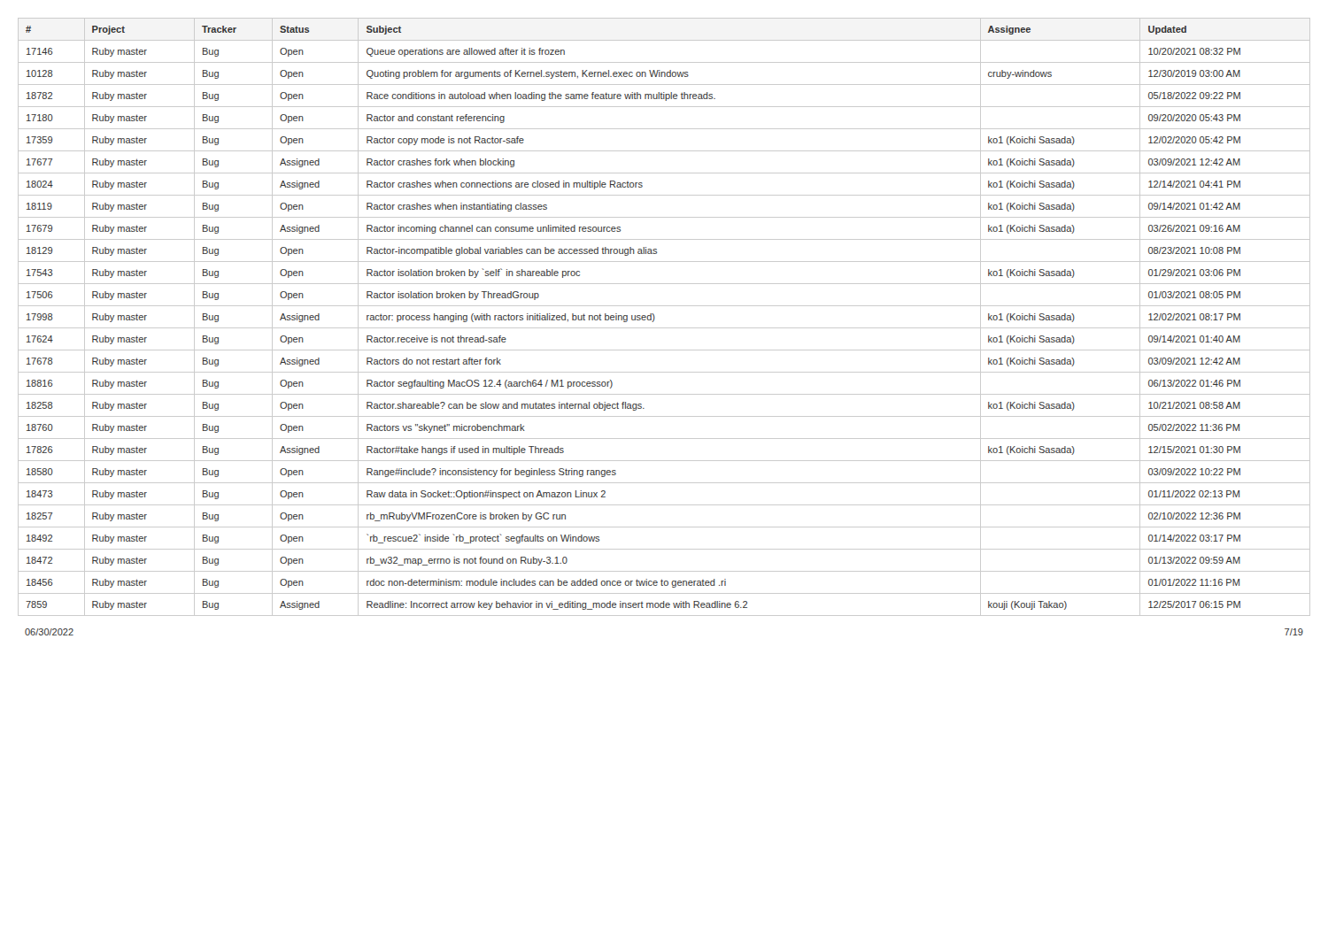| # | Project | Tracker | Status | Subject | Assignee | Updated |
| --- | --- | --- | --- | --- | --- | --- |
| 17146 | Ruby master | Bug | Open | Queue operations are allowed after it is frozen | | 10/20/2021 08:32 PM |
| 10128 | Ruby master | Bug | Open | Quoting problem for arguments of Kernel.system, Kernel.exec on Windows | cruby-windows | 12/30/2019 03:00 AM |
| 18782 | Ruby master | Bug | Open | Race conditions in autoload when loading the same feature with multiple threads. | | 05/18/2022 09:22 PM |
| 17180 | Ruby master | Bug | Open | Ractor and constant referencing | | 09/20/2020 05:43 PM |
| 17359 | Ruby master | Bug | Open | Ractor copy mode is not Ractor-safe | ko1 (Koichi Sasada) | 12/02/2020 05:42 PM |
| 17677 | Ruby master | Bug | Assigned | Ractor crashes fork when blocking | ko1 (Koichi Sasada) | 03/09/2021 12:42 AM |
| 18024 | Ruby master | Bug | Assigned | Ractor crashes when connections are closed in multiple Ractors | ko1 (Koichi Sasada) | 12/14/2021 04:41 PM |
| 18119 | Ruby master | Bug | Open | Ractor crashes when instantiating classes | ko1 (Koichi Sasada) | 09/14/2021 01:42 AM |
| 17679 | Ruby master | Bug | Assigned | Ractor incoming channel can consume unlimited resources | ko1 (Koichi Sasada) | 03/26/2021 09:16 AM |
| 18129 | Ruby master | Bug | Open | Ractor-incompatible global variables can be accessed through alias | | 08/23/2021 10:08 PM |
| 17543 | Ruby master | Bug | Open | Ractor isolation broken by `self` in shareable proc | ko1 (Koichi Sasada) | 01/29/2021 03:06 PM |
| 17506 | Ruby master | Bug | Open | Ractor isolation broken by ThreadGroup | | 01/03/2021 08:05 PM |
| 17998 | Ruby master | Bug | Assigned | ractor: process hanging (with ractors initialized, but not being used) | ko1 (Koichi Sasada) | 12/02/2021 08:17 PM |
| 17624 | Ruby master | Bug | Open | Ractor.receive is not thread-safe | ko1 (Koichi Sasada) | 09/14/2021 01:40 AM |
| 17678 | Ruby master | Bug | Assigned | Ractors do not restart after fork | ko1 (Koichi Sasada) | 03/09/2021 12:42 AM |
| 18816 | Ruby master | Bug | Open | Ractor segfaulting MacOS 12.4 (aarch64 / M1 processor) | | 06/13/2022 01:46 PM |
| 18258 | Ruby master | Bug | Open | Ractor.shareable? can be slow and mutates internal object flags. | ko1 (Koichi Sasada) | 10/21/2021 08:58 AM |
| 18760 | Ruby master | Bug | Open | Ractors vs "skynet" microbenchmark | | 05/02/2022 11:36 PM |
| 17826 | Ruby master | Bug | Assigned | Ractor#take hangs if used in multiple Threads | ko1 (Koichi Sasada) | 12/15/2021 01:30 PM |
| 18580 | Ruby master | Bug | Open | Range#include? inconsistency for beginless String ranges | | 03/09/2022 10:22 PM |
| 18473 | Ruby master | Bug | Open | Raw data in Socket::Option#inspect on Amazon Linux 2 | | 01/11/2022 02:13 PM |
| 18257 | Ruby master | Bug | Open | rb_mRubyVMFrozenCore is broken by GC run | | 02/10/2022 12:36 PM |
| 18492 | Ruby master | Bug | Open | `rb_rescue2` inside `rb_protect` segfaults on Windows | | 01/14/2022 03:17 PM |
| 18472 | Ruby master | Bug | Open | rb_w32_map_errno is not found on Ruby-3.1.0 | | 01/13/2022 09:59 AM |
| 18456 | Ruby master | Bug | Open | rdoc non-determinism: module includes can be added once or twice to generated .ri | | 01/01/2022 11:16 PM |
| 7859 | Ruby master | Bug | Assigned | Readline: Incorrect arrow key behavior in vi_editing_mode insert mode with Readline 6.2 | kouji (Kouji Takao) | 12/25/2017 06:15 PM |
| 06/30/2022 | 7/19 |